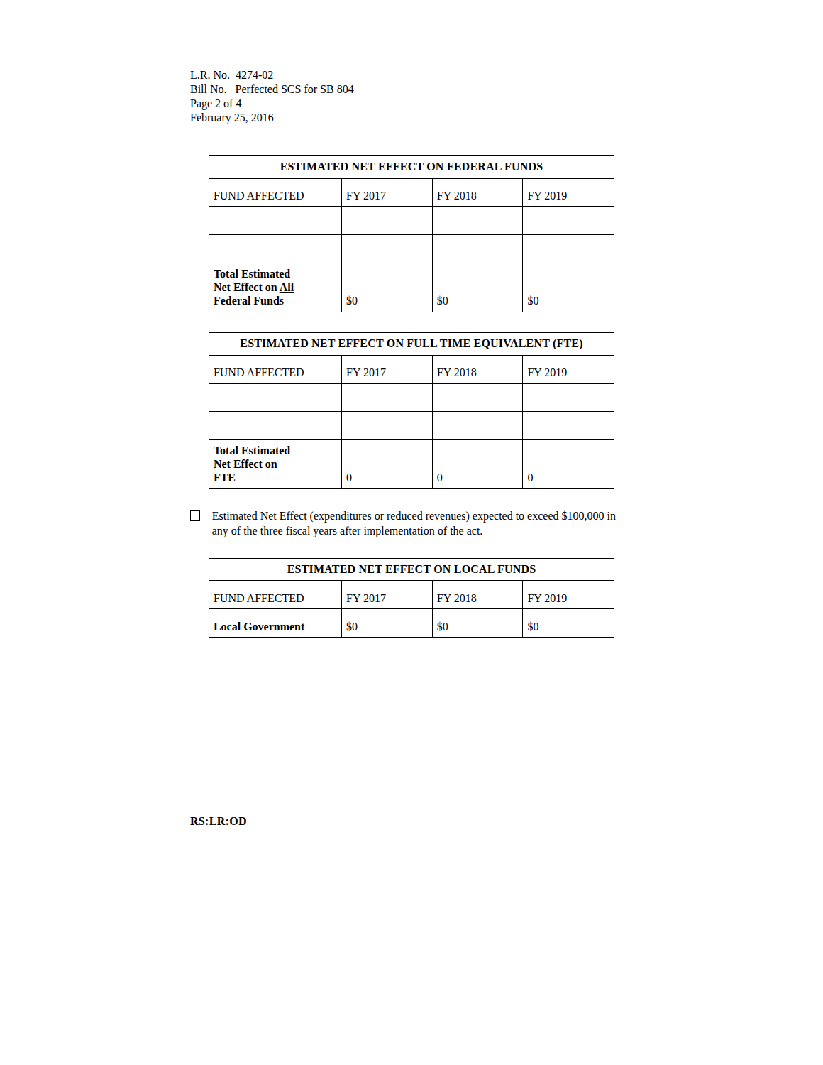L.R. No. 4274-02
Bill No. Perfected SCS for SB 804
Page 2 of 4
February 25, 2016
| ESTIMATED NET EFFECT ON FEDERAL FUNDS |
| --- |
| FUND AFFECTED | FY 2017 | FY 2018 | FY 2019 |
| Total Estimated Net Effect on All Federal Funds | $0 | $0 | $0 |
| ESTIMATED NET EFFECT ON FULL TIME EQUIVALENT (FTE) |
| --- |
| FUND AFFECTED | FY 2017 | FY 2018 | FY 2019 |
| Total Estimated Net Effect on FTE | 0 | 0 | 0 |
Estimated Net Effect (expenditures or reduced revenues) expected to exceed $100,000 in any of the three fiscal years after implementation of the act.
| ESTIMATED NET EFFECT ON LOCAL FUNDS |
| --- |
| FUND AFFECTED | FY 2017 | FY 2018 | FY 2019 |
| Local Government | $0 | $0 | $0 |
RS:LR:OD